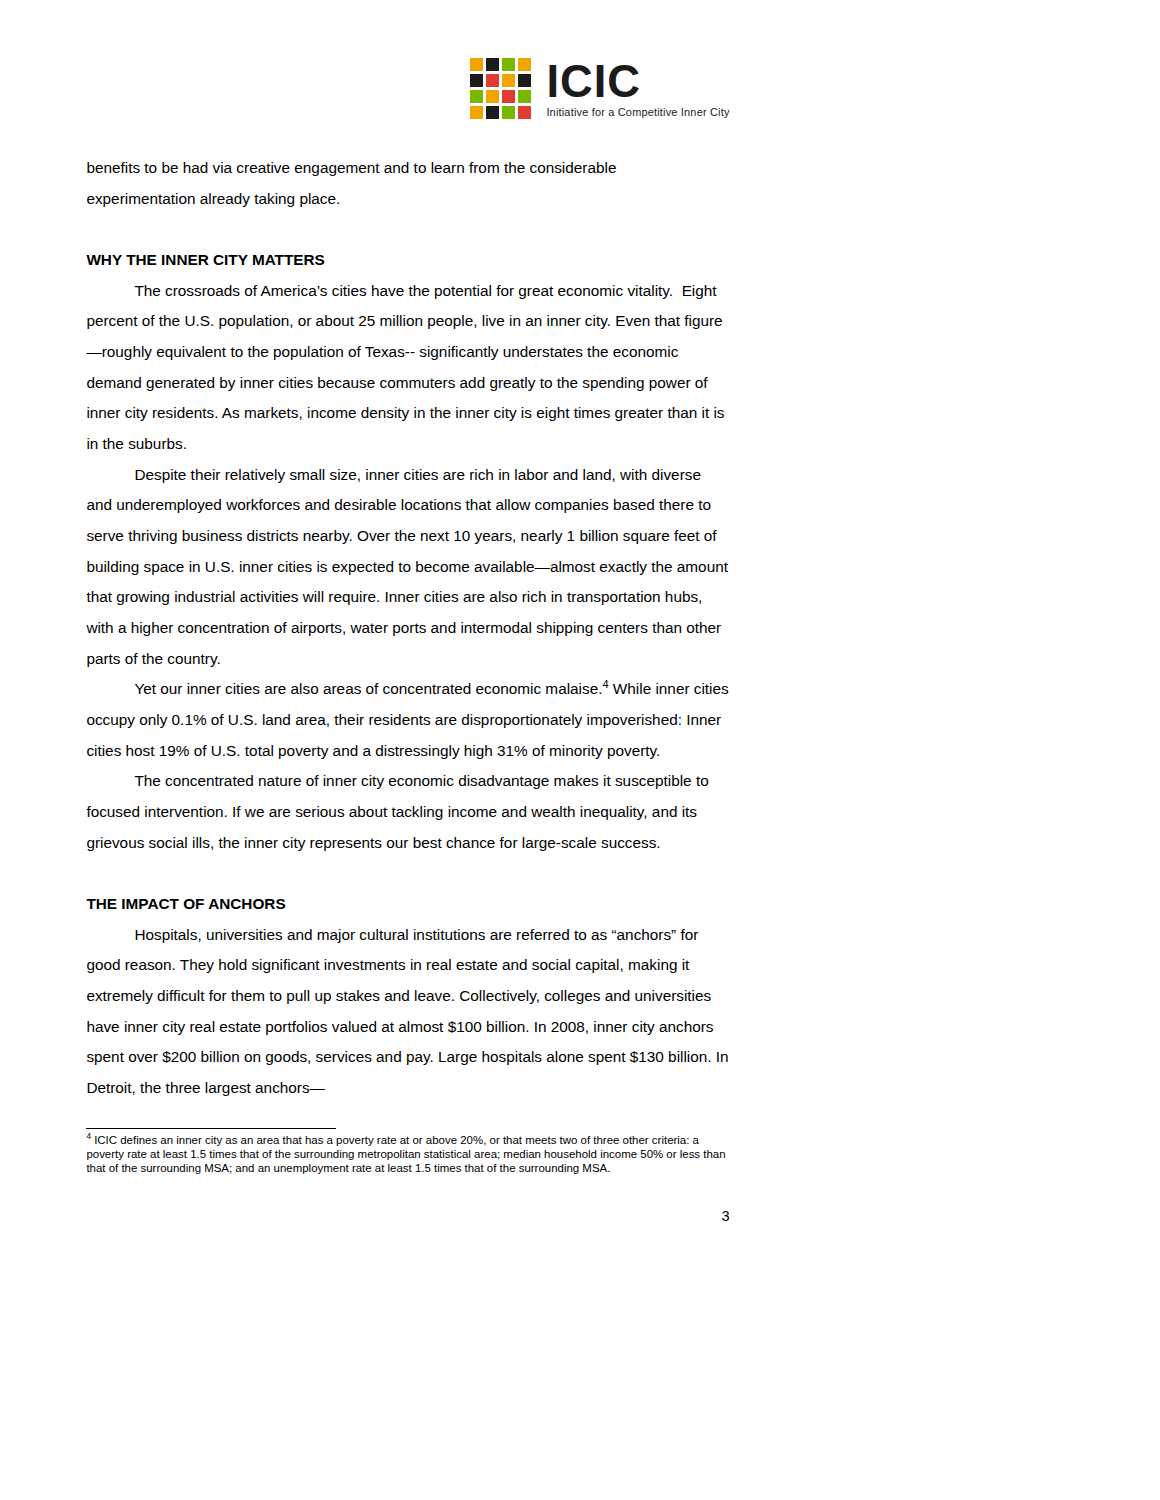ICIC
Initiative for a Competitive Inner City
benefits to be had via creative engagement and to learn from the considerable experimentation already taking place.
Why the Inner City Matters
The crossroads of America’s cities have the potential for great economic vitality. Eight percent of the U.S. population, or about 25 million people, live in an inner city. Even that figure—roughly equivalent to the population of Texas-- significantly understates the economic demand generated by inner cities because commuters add greatly to the spending power of inner city residents. As markets, income density in the inner city is eight times greater than it is in the suburbs.
Despite their relatively small size, inner cities are rich in labor and land, with diverse and underemployed workforces and desirable locations that allow companies based there to serve thriving business districts nearby. Over the next 10 years, nearly 1 billion square feet of building space in U.S. inner cities is expected to become available—almost exactly the amount that growing industrial activities will require. Inner cities are also rich in transportation hubs, with a higher concentration of airports, water ports and intermodal shipping centers than other parts of the country.
Yet our inner cities are also areas of concentrated economic malaise.4 While inner cities occupy only 0.1% of U.S. land area, their residents are disproportionately impoverished: Inner cities host 19% of U.S. total poverty and a distressingly high 31% of minority poverty.
The concentrated nature of inner city economic disadvantage makes it susceptible to focused intervention. If we are serious about tackling income and wealth inequality, and its grievous social ills, the inner city represents our best chance for large-scale success.
The Impact of Anchors
Hospitals, universities and major cultural institutions are referred to as “anchors” for good reason. They hold significant investments in real estate and social capital, making it extremely difficult for them to pull up stakes and leave. Collectively, colleges and universities have inner city real estate portfolios valued at almost $100 billion. In 2008, inner city anchors spent over $200 billion on goods, services and pay. Large hospitals alone spent $130 billion. In Detroit, the three largest anchors—
4 ICIC defines an inner city as an area that has a poverty rate at or above 20%, or that meets two of three other criteria: a poverty rate at least 1.5 times that of the surrounding metropolitan statistical area; median household income 50% or less than that of the surrounding MSA; and an unemployment rate at least 1.5 times that of the surrounding MSA.
3